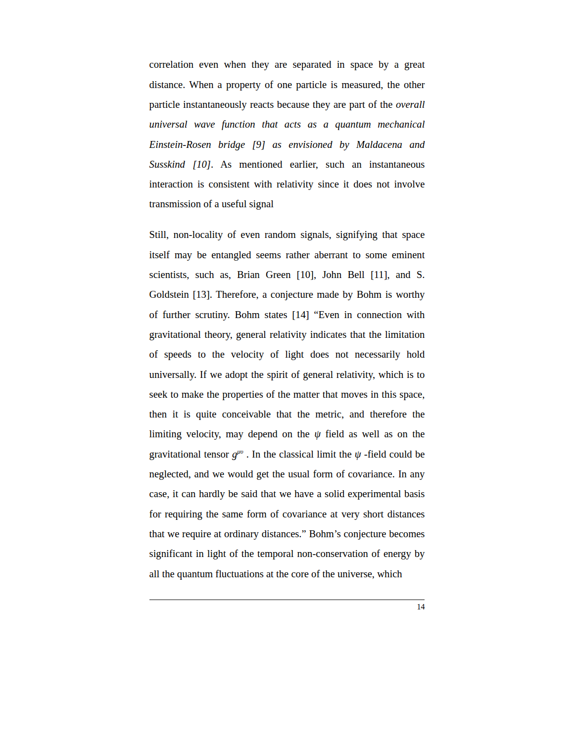correlation even when they are separated in space by a great distance. When a property of one particle is measured, the other particle instantaneously reacts because they are part of the overall universal wave function that acts as a quantum mechanical Einstein-Rosen bridge [9] as envisioned by Maldacena and Susskind [10]. As mentioned earlier, such an instantaneous interaction is consistent with relativity since it does not involve transmission of a useful signal
Still, non-locality of even random signals, signifying that space itself may be entangled seems rather aberrant to some eminent scientists, such as, Brian Green [10], John Bell [11], and S. Goldstein [13]. Therefore, a conjecture made by Bohm is worthy of further scrutiny. Bohm states [14] “Even in connection with gravitational theory, general relativity indicates that the limitation of speeds to the velocity of light does not necessarily hold universally. If we adopt the spirit of general relativity, which is to seek to make the properties of the matter that moves in this space, then it is quite conceivable that the metric, and therefore the limiting velocity, may depend on the ψ field as well as on the gravitational tensor gμυ . In the classical limit the ψ -field could be neglected, and we would get the usual form of covariance. In any case, it can hardly be said that we have a solid experimental basis for requiring the same form of covariance at very short distances that we require at ordinary distances.” Bohm’s conjecture becomes significant in light of the temporal non-conservation of energy by all the quantum fluctuations at the core of the universe, which
14